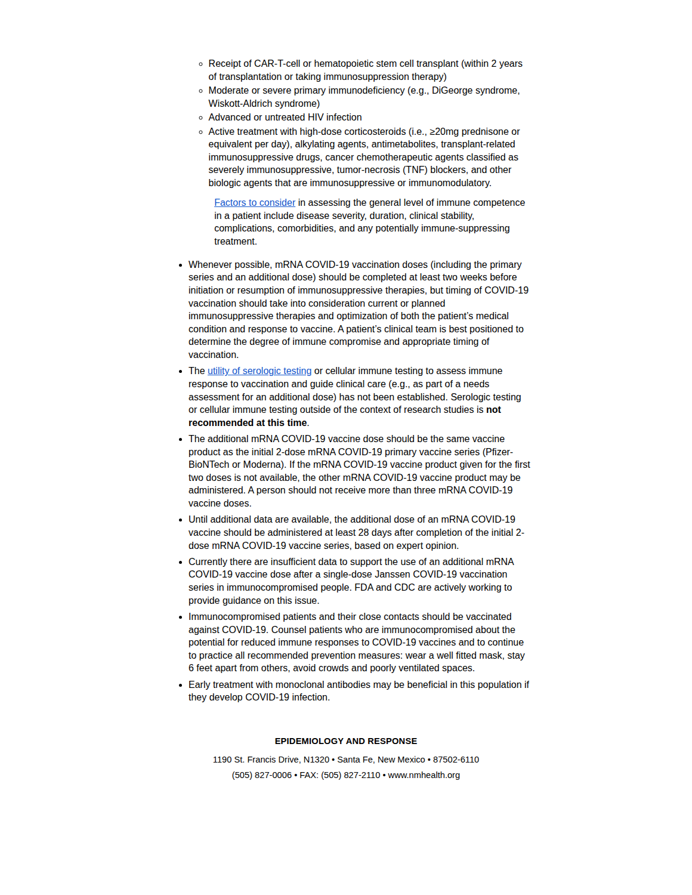Receipt of CAR-T-cell or hematopoietic stem cell transplant (within 2 years of transplantation or taking immunosuppression therapy)
Moderate or severe primary immunodeficiency (e.g., DiGeorge syndrome, Wiskott-Aldrich syndrome)
Advanced or untreated HIV infection
Active treatment with high-dose corticosteroids (i.e., ≥20mg prednisone or equivalent per day), alkylating agents, antimetabolites, transplant-related immunosuppressive drugs, cancer chemotherapeutic agents classified as severely immunosuppressive, tumor-necrosis (TNF) blockers, and other biologic agents that are immunosuppressive or immunomodulatory.
Factors to consider in assessing the general level of immune competence in a patient include disease severity, duration, clinical stability, complications, comorbidities, and any potentially immune-suppressing treatment.
Whenever possible, mRNA COVID-19 vaccination doses (including the primary series and an additional dose) should be completed at least two weeks before initiation or resumption of immunosuppressive therapies, but timing of COVID-19 vaccination should take into consideration current or planned immunosuppressive therapies and optimization of both the patient’s medical condition and response to vaccine. A patient’s clinical team is best positioned to determine the degree of immune compromise and appropriate timing of vaccination.
The utility of serologic testing or cellular immune testing to assess immune response to vaccination and guide clinical care (e.g., as part of a needs assessment for an additional dose) has not been established. Serologic testing or cellular immune testing outside of the context of research studies is not recommended at this time.
The additional mRNA COVID-19 vaccine dose should be the same vaccine product as the initial 2-dose mRNA COVID-19 primary vaccine series (Pfizer-BioNTech or Moderna). If the mRNA COVID-19 vaccine product given for the first two doses is not available, the other mRNA COVID-19 vaccine product may be administered. A person should not receive more than three mRNA COVID-19 vaccine doses.
Until additional data are available, the additional dose of an mRNA COVID-19 vaccine should be administered at least 28 days after completion of the initial 2-dose mRNA COVID-19 vaccine series, based on expert opinion.
Currently there are insufficient data to support the use of an additional mRNA COVID-19 vaccine dose after a single-dose Janssen COVID-19 vaccination series in immunocompromised people. FDA and CDC are actively working to provide guidance on this issue.
Immunocompromised patients and their close contacts should be vaccinated against COVID-19. Counsel patients who are immunocompromised about the potential for reduced immune responses to COVID-19 vaccines and to continue to practice all recommended prevention measures: wear a well fitted mask, stay 6 feet apart from others, avoid crowds and poorly ventilated spaces.
Early treatment with monoclonal antibodies may be beneficial in this population if they develop COVID-19 infection.
EPIDEMIOLOGY AND RESPONSE
1190 St. Francis Drive, N1320 • Santa Fe, New Mexico • 87502-6110
(505) 827-0006 • FAX: (505) 827-2110 • www.nmhealth.org